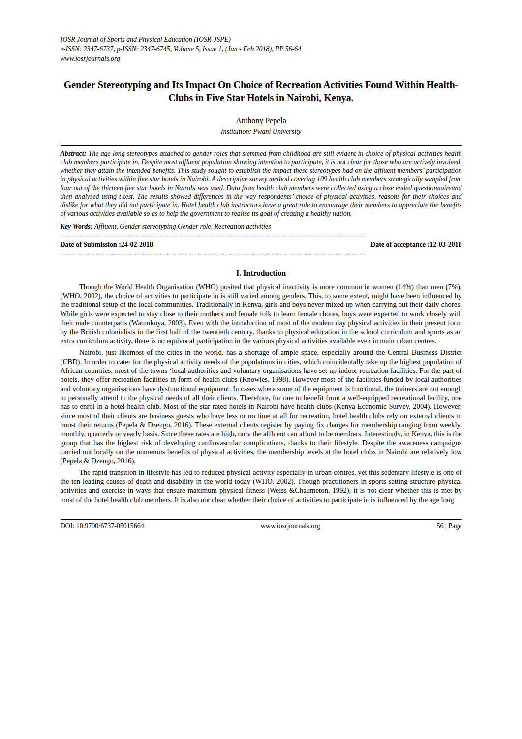IOSR Journal of Sports and Physical Education (IOSR-JSPE)
e-ISSN: 2347-6737, p-ISSN: 2347-6745, Volume 5, Issue 1, (Jan - Feb 2018), PP 56-64
www.iosrjournals.org
Gender Stereotyping and Its Impact On Choice of Recreation Activities Found Within Health-Clubs in Five Star Hotels in Nairobi, Kenya.
Anthony Pepela
Institution: Pwani University
Abstract: The age long stereotypes attached to gender roles that stemmed from childhood are still evident in choice of physical activities health club members participate in. Despite most affluent population showing intention to participate, it is not clear for those who are actively involved, whether they attain the intended benefits. This study sought to establish the impact these stereotypes had on the affluent members’ participation in physical activities within five star hotels in Nairobi. A descriptive survey method covering 109 health club members strategically sampled from four out of the thirteen five star hotels in Nairobi was used. Data from health club members were collected using a close ended questionnaireand then analysed using t-test. The results showed differences in the way respondents’ choice of physical activities, reasons for their choices and dislike for what they did not participate in. Hotel health club instructors have a great role to encourage their members to appreciate the benefits of various activities available so as to help the government to realise its goal of creating a healthy nation.
Key Words: Affluent, Gender stereotyping,Gender role, Recreation activities
-------------------------------------------------------------------------------------------------------------------------------------
Date of Submission :24-02-2018 Date of acceptance :12-03-2018
-------------------------------------------------------------------------------------------------------------------------------------
I. Introduction
Though the World Health Organisation (WHO) posited that physical inactivity is more common in women (14%) than men (7%), (WHO, 2002), the choice of activities to participate in is still varied among genders. This, to some extent, might have been influenced by the traditional setup of the local communities. Traditionally in Kenya, girls and boys never mixed up when carrying out their daily chores. While girls were expected to stay close to their mothers and female folk to learn female chores, boys were expected to work closely with their male counterparts (Wamukoya, 2003). Even with the introduction of most of the modern day physical activities in their present form by the British colonialists in the first half of the twentieth century, thanks to physical education in the school curriculum and sports as an extra curriculum activity, there is no equivocal participation in the various physical activities available even in main urban centres.
Nairobi, just likemost of the cities in the world, has a shortage of ample space, especially around the Central Business District (CBD). In order to cater for the physical activity needs of the populations in cities, which coincidentally take up the highest population of African countries, most of the towns ‘local authorities and voluntary organisations have set up indoor recreation facilities. For the part of hotels, they offer recreation facilities in form of health clubs (Knowles, 1998). However most of the facilities funded by local authorities and voluntary organisations have dysfunctional equipment. In cases where some of the equipment is functional, the trainers are not enough to personally attend to the physical needs of all their clients. Therefore, for one to benefit from a well-equipped recreational facility, one has to enrol in a hotel health club. Most of the star rated hotels in Nairobi have health clubs (Kenya Economic Survey, 2004). However, since most of their clients are business guests who have less or no time at all for recreation, hotel health clubs rely on external clients to boost their returns (Pepela & Dzengo, 2016). These external clients register by paying fix charges for membership ranging from weekly, monthly, quarterly or yearly basis. Since these rates are high, only the affluent can afford to be members. Interestingly, in Kenya, this is the group that has the highest risk of developing cardiovascular complications, thanks to their lifestyle. Despite the awareness campaigns carried out locally on the numerous benefits of physical activities, the membership levels at the hotel clubs in Nairobi are relatively low (Pepela & Dzengo, 2016).
The rapid transition in lifestyle has led to reduced physical activity especially in urban centres, yet this sedentary lifestyle is one of the ten leading causes of death and disability in the world today (WHO, 2002). Though practitioners in sports setting structure physical activities and exercise in ways that ensure maximum physical fitness (Weiss &Chaumeton, 1992), it is not clear whether this is met by most of the hotel health club members. It is also not clear whether their choice of activities to participate in is influenced by the age long
DOI: 10.9790/6737-05015664 www.iosrjournals.org 56 | Page